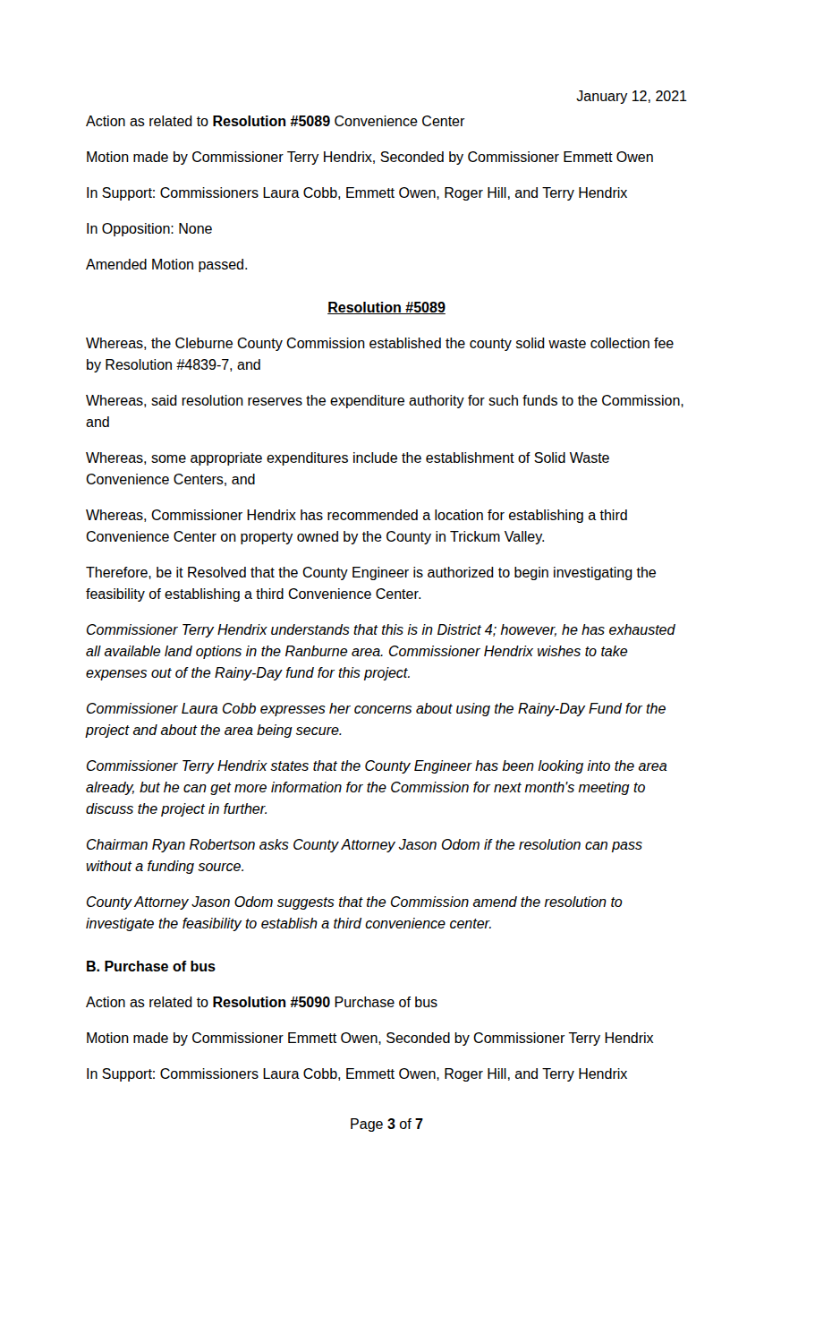January 12, 2021
Action as related to Resolution #5089 Convenience Center
Motion made by Commissioner Terry Hendrix, Seconded by Commissioner Emmett Owen
In Support: Commissioners Laura Cobb, Emmett Owen, Roger Hill, and Terry Hendrix
In Opposition: None
Amended Motion passed.
Resolution #5089
Whereas, the Cleburne County Commission established the county solid waste collection fee by Resolution #4839-7, and
Whereas, said resolution reserves the expenditure authority for such funds to the Commission, and
Whereas, some appropriate expenditures include the establishment of Solid Waste Convenience Centers, and
Whereas, Commissioner Hendrix has recommended a location for establishing a third Convenience Center on property owned by the County in Trickum Valley.
Therefore, be it Resolved that the County Engineer is authorized to begin investigating the feasibility of establishing a third Convenience Center.
Commissioner Terry Hendrix understands that this is in District 4; however, he has exhausted all available land options in the Ranburne area. Commissioner Hendrix wishes to take expenses out of the Rainy-Day fund for this project.
Commissioner Laura Cobb expresses her concerns about using the Rainy-Day Fund for the project and about the area being secure.
Commissioner Terry Hendrix states that the County Engineer has been looking into the area already, but he can get more information for the Commission for next month's meeting to discuss the project in further.
Chairman Ryan Robertson asks County Attorney Jason Odom if the resolution can pass without a funding source.
County Attorney Jason Odom suggests that the Commission amend the resolution to investigate the feasibility to establish a third convenience center.
B. Purchase of bus
Action as related to Resolution #5090 Purchase of bus
Motion made by Commissioner Emmett Owen, Seconded by Commissioner Terry Hendrix
In Support: Commissioners Laura Cobb, Emmett Owen, Roger Hill, and Terry Hendrix
Page 3 of 7